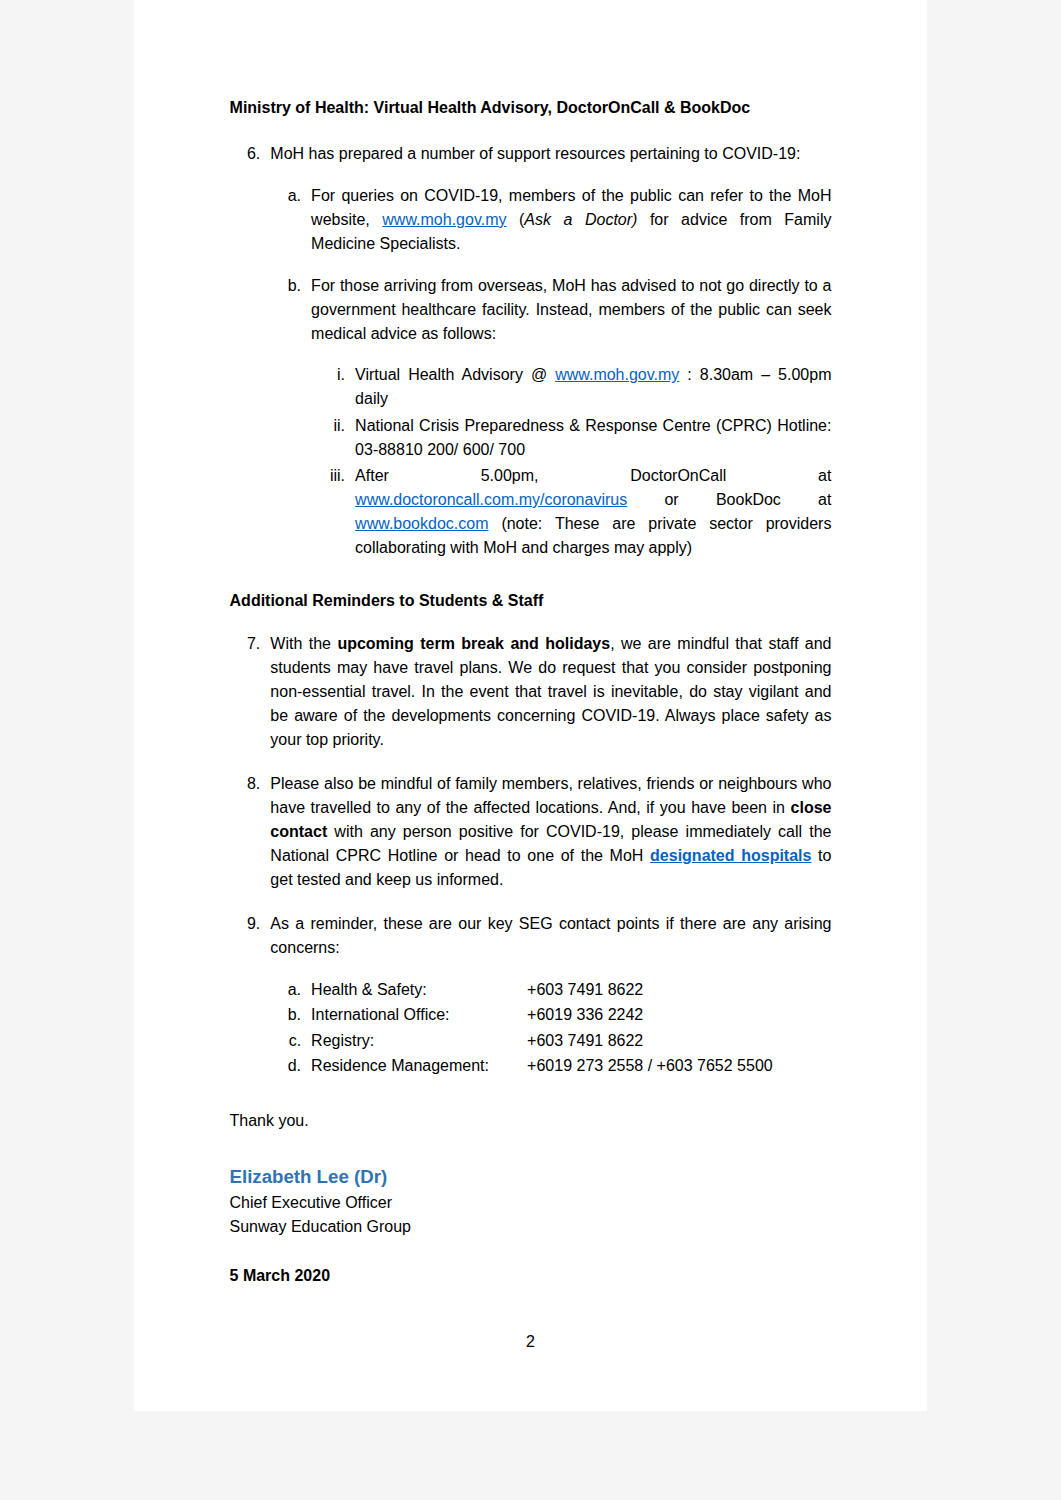Ministry of Health: Virtual Health Advisory, DoctorOnCall & BookDoc
MoH has prepared a number of support resources pertaining to COVID-19:
For queries on COVID-19, members of the public can refer to the MoH website, www.moh.gov.my (Ask a Doctor) for advice from Family Medicine Specialists.
For those arriving from overseas, MoH has advised to not go directly to a government healthcare facility. Instead, members of the public can seek medical advice as follows:
Virtual Health Advisory @ www.moh.gov.my : 8.30am – 5.00pm daily
National Crisis Preparedness & Response Centre (CPRC) Hotline: 03-88810 200/ 600/ 700
After 5.00pm, DoctorOnCall at www.doctoroncall.com.my/coronavirus or BookDoc at www.bookdoc.com (note: These are private sector providers collaborating with MoH and charges may apply)
Additional Reminders to Students & Staff
With the upcoming term break and holidays, we are mindful that staff and students may have travel plans. We do request that you consider postponing non-essential travel. In the event that travel is inevitable, do stay vigilant and be aware of the developments concerning COVID-19. Always place safety as your top priority.
Please also be mindful of family members, relatives, friends or neighbours who have travelled to any of the affected locations. And, if you have been in close contact with any person positive for COVID-19, please immediately call the National CPRC Hotline or head to one of the MoH designated hospitals to get tested and keep us informed.
As a reminder, these are our key SEG contact points if there are any arising concerns:
Health & Safety:+603 7491 8622
International Office:+6019 336 2242
Registry:+603 7491 8622
Residence Management:+6019 273 2558 / +603 7652 5500
Thank you.
Elizabeth Lee (Dr)
Chief Executive Officer
Sunway Education Group
5 March 2020
2